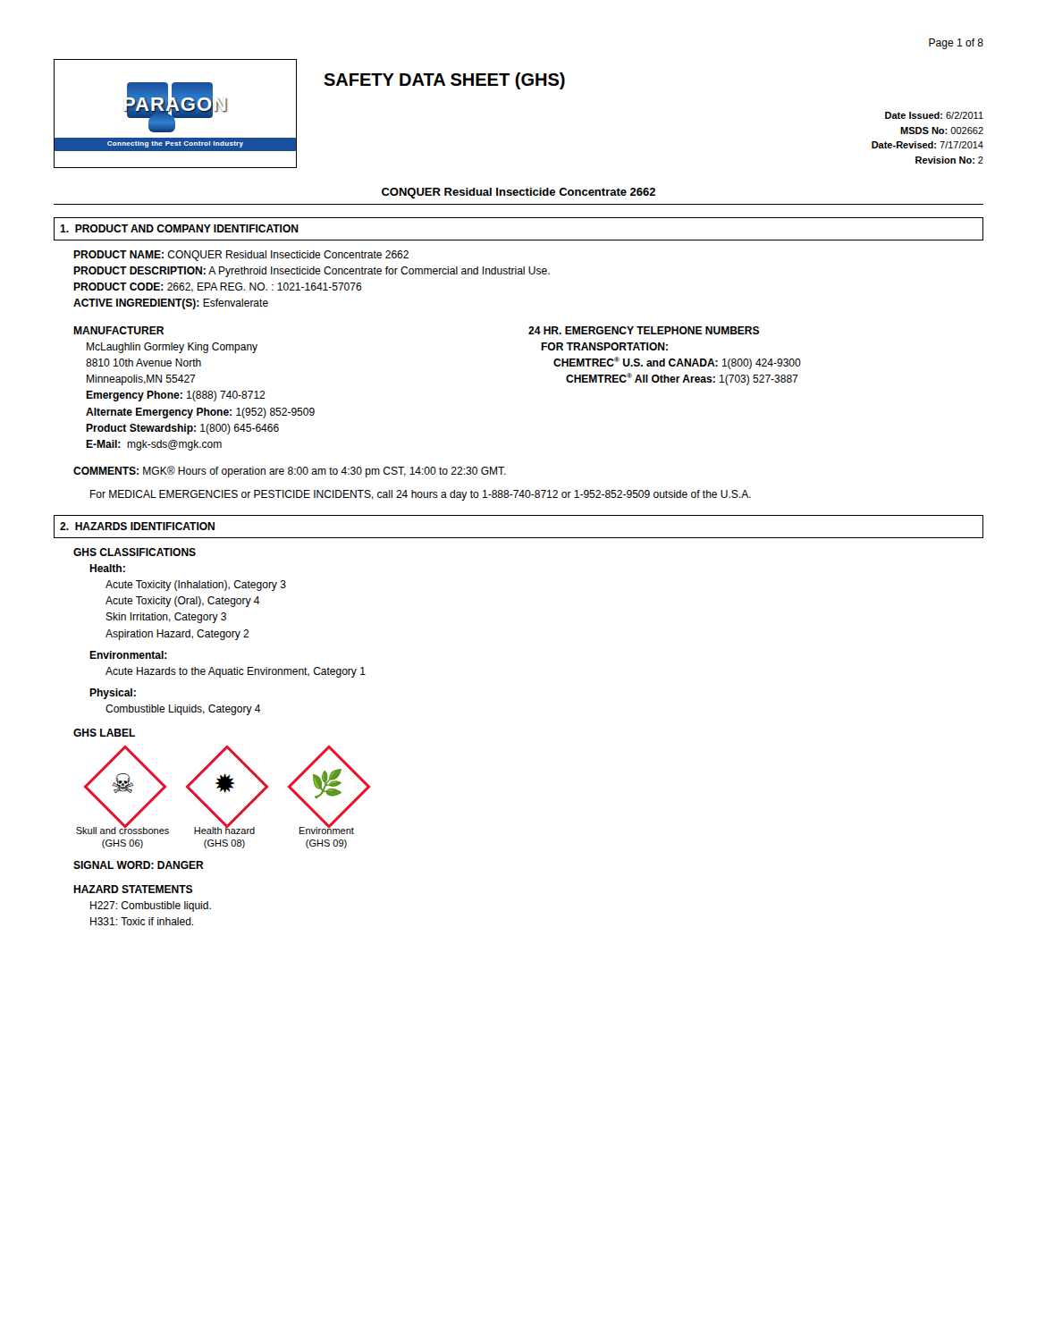Page 1 of 8
PARAGON
Connecting the Pest Control Industry
SAFETY DATA SHEET (GHS)
Date Issued: 6/2/2011
MSDS No: 002662
Date-Revised: 7/17/2014
Revision No: 2
CONQUER Residual Insecticide Concentrate 2662
1. PRODUCT AND COMPANY IDENTIFICATION
PRODUCT NAME: CONQUER Residual Insecticide Concentrate 2662
PRODUCT DESCRIPTION: A Pyrethroid Insecticide Concentrate for Commercial and Industrial Use.
PRODUCT CODE: 2662, EPA REG. NO. : 1021-1641-57076
ACTIVE INGREDIENT(S): Esfenvalerate
MANUFACTURER
McLaughlin Gormley King Company
8810 10th Avenue North
Minneapolis,MN 55427
Emergency Phone: 1(888) 740-8712
Alternate Emergency Phone: 1(952) 852-9509
Product Stewardship: 1(800) 645-6466
E-Mail: mgk-sds@mgk.com
24 HR. EMERGENCY TELEPHONE NUMBERS
FOR TRANSPORTATION:
CHEMTREC® U.S. and CANADA: 1(800) 424-9300
CHEMTREC® All Other Areas: 1(703) 527-3887
COMMENTS: MGK® Hours of operation are 8:00 am to 4:30 pm CST, 14:00 to 22:30 GMT.
For MEDICAL EMERGENCIES or PESTICIDE INCIDENTS, call 24 hours a day to 1-888-740-8712 or 1-952-852-9509 outside of the U.S.A.
2. HAZARDS IDENTIFICATION
GHS CLASSIFICATIONS
Health:
Acute Toxicity (Inhalation), Category 3
Acute Toxicity (Oral), Category 4
Skin Irritation, Category 3
Aspiration Hazard, Category 2
Environmental:
Acute Hazards to the Aquatic Environment, Category 1
Physical:
Combustible Liquids, Category 4
GHS LABEL
☠
Skull and crossbones
(GHS 06)
✹
Health hazard
(GHS 08)
🌿
Environment
(GHS 09)
SIGNAL WORD: DANGER
HAZARD STATEMENTS
H227: Combustible liquid.
H331: Toxic if inhaled.